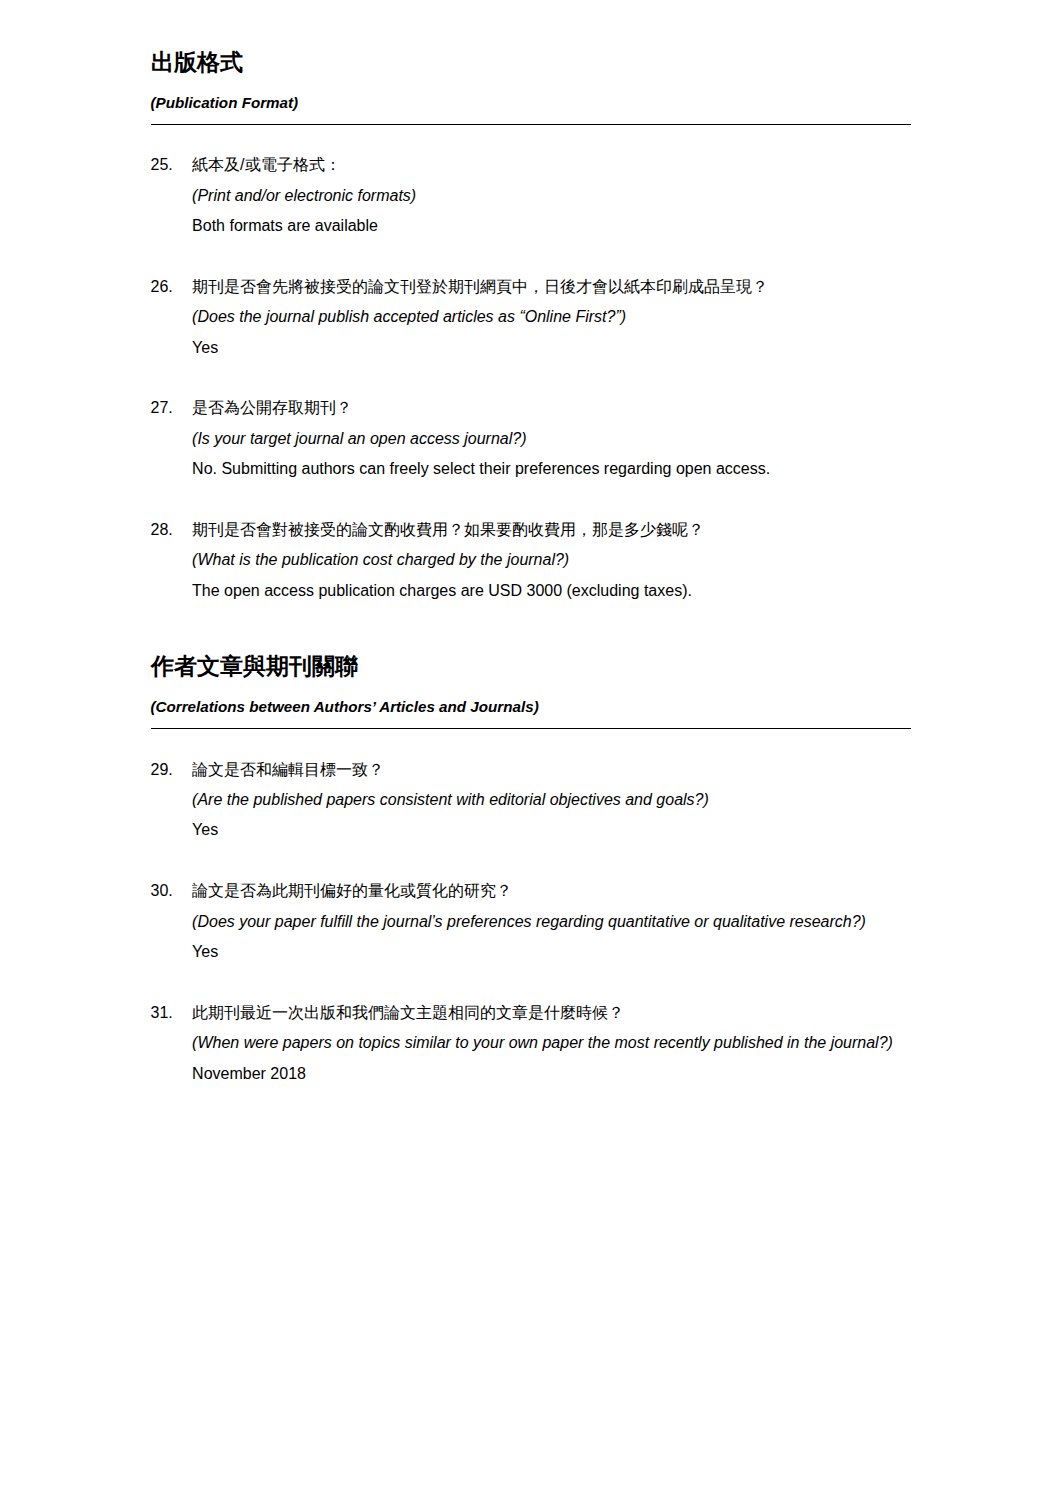出版格式
(Publication Format)
25. 紙本及/或電子格式： (Print and/or electronic formats) Both formats are available
26. 期刊是否會先將被接受的論文刊登於期刊網頁中，日後才會以紙本印刷成品呈現？ (Does the journal publish accepted articles as “Online First?”) Yes
27. 是否為公開存取期刊？ (Is your target journal an open access journal?) No. Submitting authors can freely select their preferences regarding open access.
28. 期刊是否會對被接受的論文酌收費用？如果要酌收費用，那是多少錢呢？ (What is the publication cost charged by the journal?) The open access publication charges are USD 3000 (excluding taxes).
作者文章與期刊關聯
(Correlations between Authors’ Articles and Journals)
29. 論文是否和編輯目標一致？ (Are the published papers consistent with editorial objectives and goals?) Yes
30. 論文是否為此期刊偏好的量化或質化的研究？ (Does your paper fulfill the journal’s preferences regarding quantitative or qualitative research?) Yes
31. 此期刊最近一次出版和我們論文主題相同的文章是什麼時候？ (When were papers on topics similar to your own paper the most recently published in the journal?) November 2018